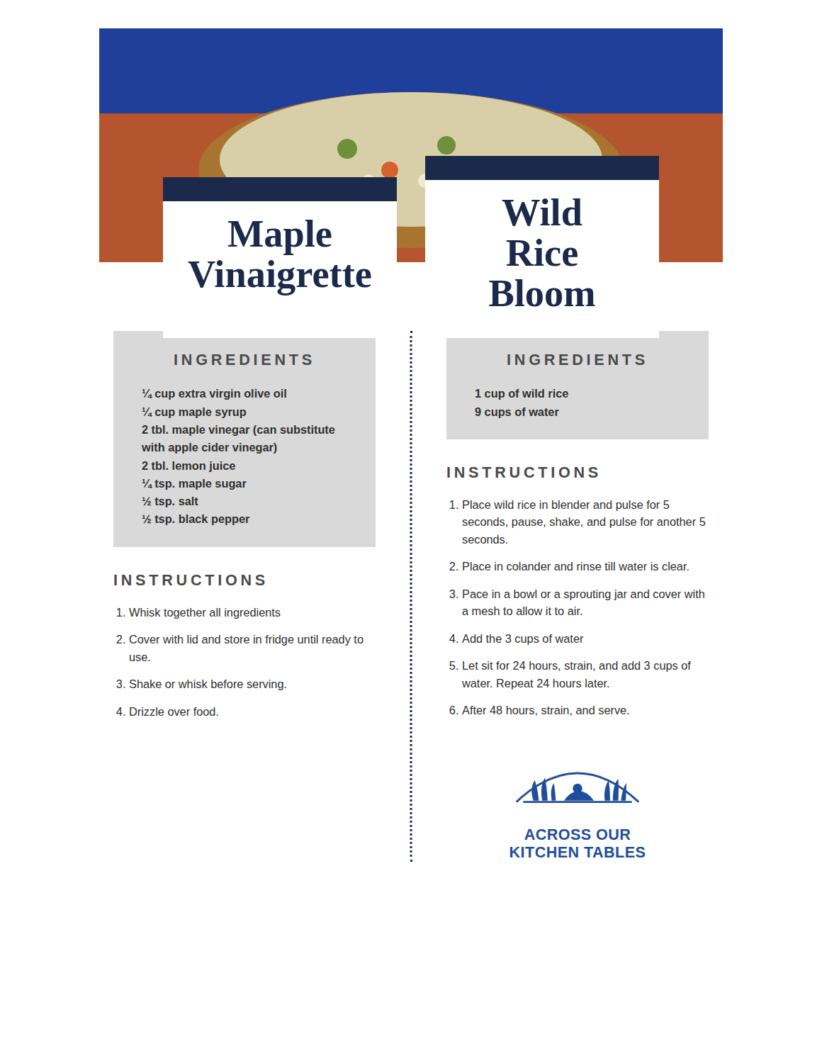Maple
Vinaigrette
Wild
Rice
Bloom
Ingredients
¼ cup extra virgin olive oil
¼ cup maple syrup
2 tbl. maple vinegar (can substitute with apple cider vinegar)
2 tbl. lemon juice
¼ tsp. maple sugar
½ tsp. salt
½ tsp. black pepper
Instructions
Whisk together all ingredients
Cover with lid and store in fridge until ready to use.
Shake or whisk before serving.
Drizzle over food.
Ingredients
1 cup of wild rice
9 cups of water
Instructions
Place wild rice in blender and pulse for 5 seconds, pause, shake, and pulse for another 5 seconds.
Place in colander and rinse till water is clear.
Pace in a bowl or a sprouting jar and cover with a mesh to allow it to air.
Add the 3 cups of water
Let sit for 24 hours, strain, and add 3 cups of water. Repeat 24 hours later.
After 48 hours, strain, and serve.
ACROSS OUR
KITCHEN TABLES